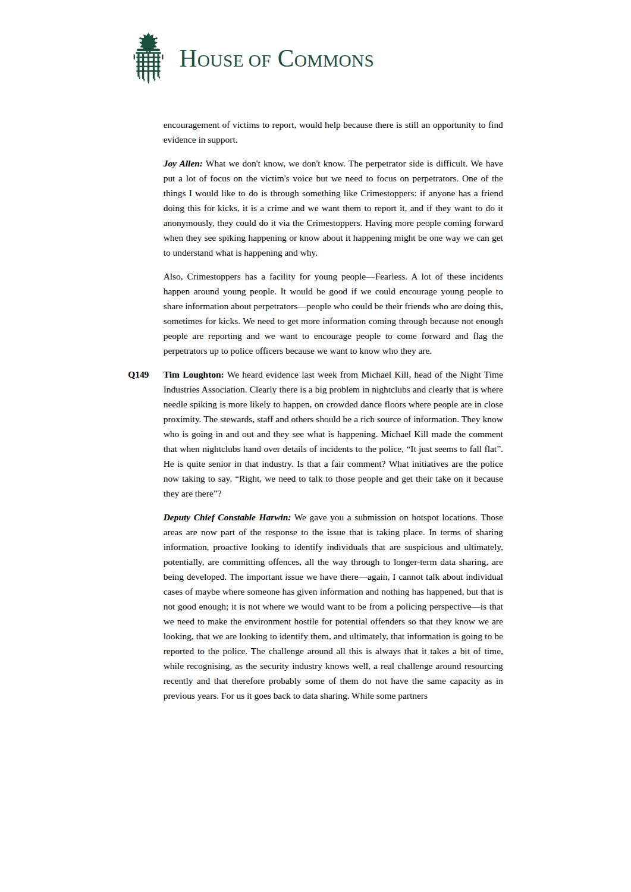HOUSE OF COMMONS
encouragement of victims to report, would help because there is still an opportunity to find evidence in support.
Joy Allen: What we don't know, we don't know. The perpetrator side is difficult. We have put a lot of focus on the victim's voice but we need to focus on perpetrators. One of the things I would like to do is through something like Crimestoppers: if anyone has a friend doing this for kicks, it is a crime and we want them to report it, and if they want to do it anonymously, they could do it via the Crimestoppers. Having more people coming forward when they see spiking happening or know about it happening might be one way we can get to understand what is happening and why.
Also, Crimestoppers has a facility for young people—Fearless. A lot of these incidents happen around young people. It would be good if we could encourage young people to share information about perpetrators—people who could be their friends who are doing this, sometimes for kicks. We need to get more information coming through because not enough people are reporting and we want to encourage people to come forward and flag the perpetrators up to police officers because we want to know who they are.
Q149
Tim Loughton: We heard evidence last week from Michael Kill, head of the Night Time Industries Association. Clearly there is a big problem in nightclubs and clearly that is where needle spiking is more likely to happen, on crowded dance floors where people are in close proximity. The stewards, staff and others should be a rich source of information. They know who is going in and out and they see what is happening. Michael Kill made the comment that when nightclubs hand over details of incidents to the police, “It just seems to fall flat”. He is quite senior in that industry. Is that a fair comment? What initiatives are the police now taking to say, “Right, we need to talk to those people and get their take on it because they are there”?
Deputy Chief Constable Harwin: We gave you a submission on hotspot locations. Those areas are now part of the response to the issue that is taking place. In terms of sharing information, proactive looking to identify individuals that are suspicious and ultimately, potentially, are committing offences, all the way through to longer-term data sharing, are being developed. The important issue we have there—again, I cannot talk about individual cases of maybe where someone has given information and nothing has happened, but that is not good enough; it is not where we would want to be from a policing perspective—is that we need to make the environment hostile for potential offenders so that they know we are looking, that we are looking to identify them, and ultimately, that information is going to be reported to the police. The challenge around all this is always that it takes a bit of time, while recognising, as the security industry knows well, a real challenge around resourcing recently and that therefore probably some of them do not have the same capacity as in previous years. For us it goes back to data sharing. While some partners